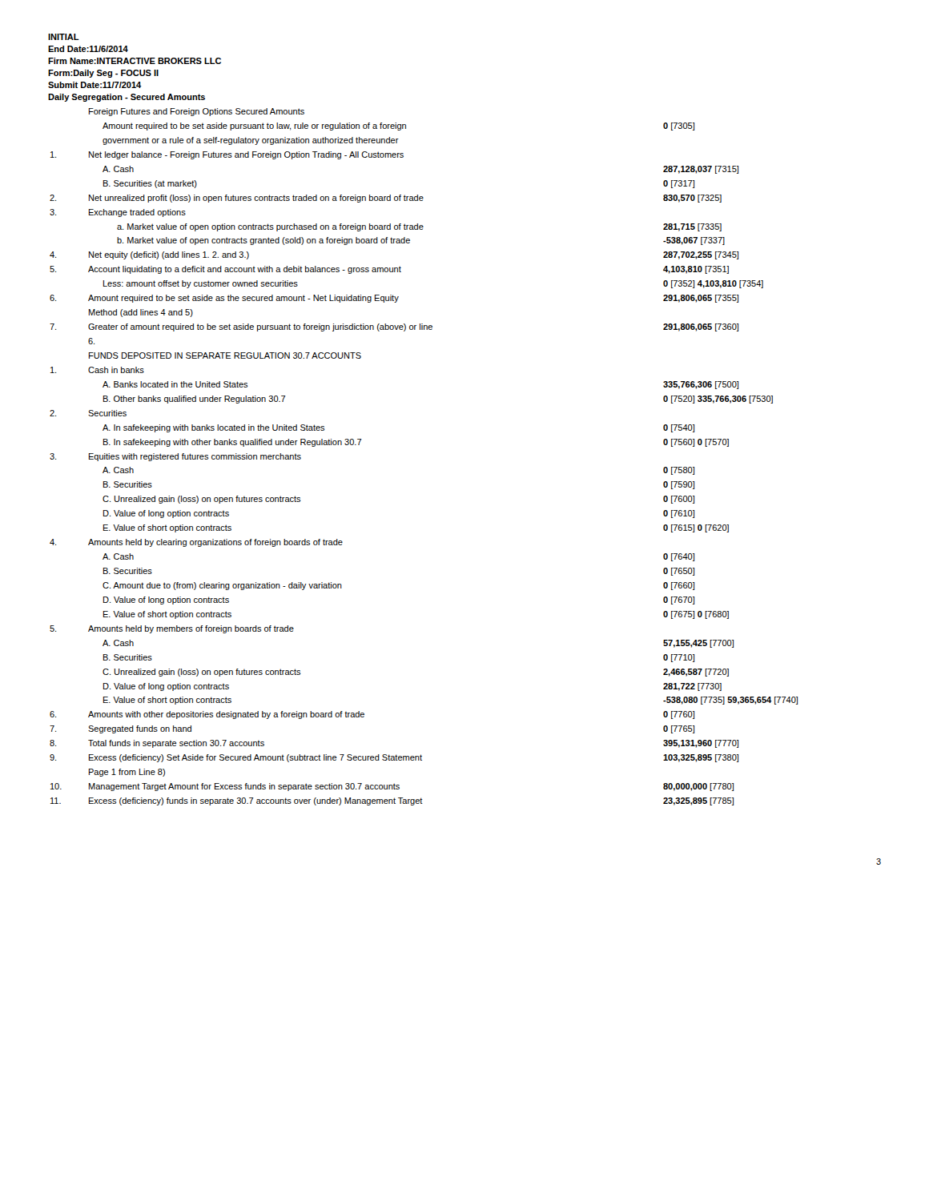INITIAL
End Date:11/6/2014
Firm Name:INTERACTIVE BROKERS LLC
Form:Daily Seg - FOCUS II
Submit Date:11/7/2014
Daily Segregation - Secured Amounts
| | Foreign Futures and Foreign Options Secured Amounts | |
| | Amount required to be set aside pursuant to law, rule or regulation of a foreign | 0 [7305] |
| | government or a rule of a self-regulatory organization authorized thereunder | |
| 1. | Net ledger balance - Foreign Futures and Foreign Option Trading - All Customers | |
| | A. Cash | 287,128,037 [7315] |
| | B. Securities (at market) | 0 [7317] |
| 2. | Net unrealized profit (loss) in open futures contracts traded on a foreign board of trade | 830,570 [7325] |
| 3. | Exchange traded options | |
| | a. Market value of open option contracts purchased on a foreign board of trade | 281,715 [7335] |
| | b. Market value of open contracts granted (sold) on a foreign board of trade | -538,067 [7337] |
| 4. | Net equity (deficit) (add lines 1. 2. and 3.) | 287,702,255 [7345] |
| 5. | Account liquidating to a deficit and account with a debit balances - gross amount | 4,103,810 [7351] |
| | Less: amount offset by customer owned securities | 0 [7352] 4,103,810 [7354] |
| 6. | Amount required to be set aside as the secured amount - Net Liquidating Equity | 291,806,065 [7355] |
| | Method (add lines 4 and 5) | |
| 7. | Greater of amount required to be set aside pursuant to foreign jurisdiction (above) or line | 291,806,065 [7360] |
| | 6. | |
| | FUNDS DEPOSITED IN SEPARATE REGULATION 30.7 ACCOUNTS | |
| 1. | Cash in banks | |
| | A. Banks located in the United States | 335,766,306 [7500] |
| | B. Other banks qualified under Regulation 30.7 | 0 [7520] 335,766,306 [7530] |
| 2. | Securities | |
| | A. In safekeeping with banks located in the United States | 0 [7540] |
| | B. In safekeeping with other banks qualified under Regulation 30.7 | 0 [7560] 0 [7570] |
| 3. | Equities with registered futures commission merchants | |
| | A. Cash | 0 [7580] |
| | B. Securities | 0 [7590] |
| | C. Unrealized gain (loss) on open futures contracts | 0 [7600] |
| | D. Value of long option contracts | 0 [7610] |
| | E. Value of short option contracts | 0 [7615] 0 [7620] |
| 4. | Amounts held by clearing organizations of foreign boards of trade | |
| | A. Cash | 0 [7640] |
| | B. Securities | 0 [7650] |
| | C. Amount due to (from) clearing organization - daily variation | 0 [7660] |
| | D. Value of long option contracts | 0 [7670] |
| | E. Value of short option contracts | 0 [7675] 0 [7680] |
| 5. | Amounts held by members of foreign boards of trade | |
| | A. Cash | 57,155,425 [7700] |
| | B. Securities | 0 [7710] |
| | C. Unrealized gain (loss) on open futures contracts | 2,466,587 [7720] |
| | D. Value of long option contracts | 281,722 [7730] |
| | E. Value of short option contracts | -538,080 [7735] 59,365,654 [7740] |
| 6. | Amounts with other depositories designated by a foreign board of trade | 0 [7760] |
| 7. | Segregated funds on hand | 0 [7765] |
| 8. | Total funds in separate section 30.7 accounts | 395,131,960 [7770] |
| 9. | Excess (deficiency) Set Aside for Secured Amount (subtract line 7 Secured Statement | 103,325,895 [7380] |
| | Page 1 from Line 8) | |
| 10. | Management Target Amount for Excess funds in separate section 30.7 accounts | 80,000,000 [7780] |
| 11. | Excess (deficiency) funds in separate 30.7 accounts over (under) Management Target | 23,325,895 [7785] |
3